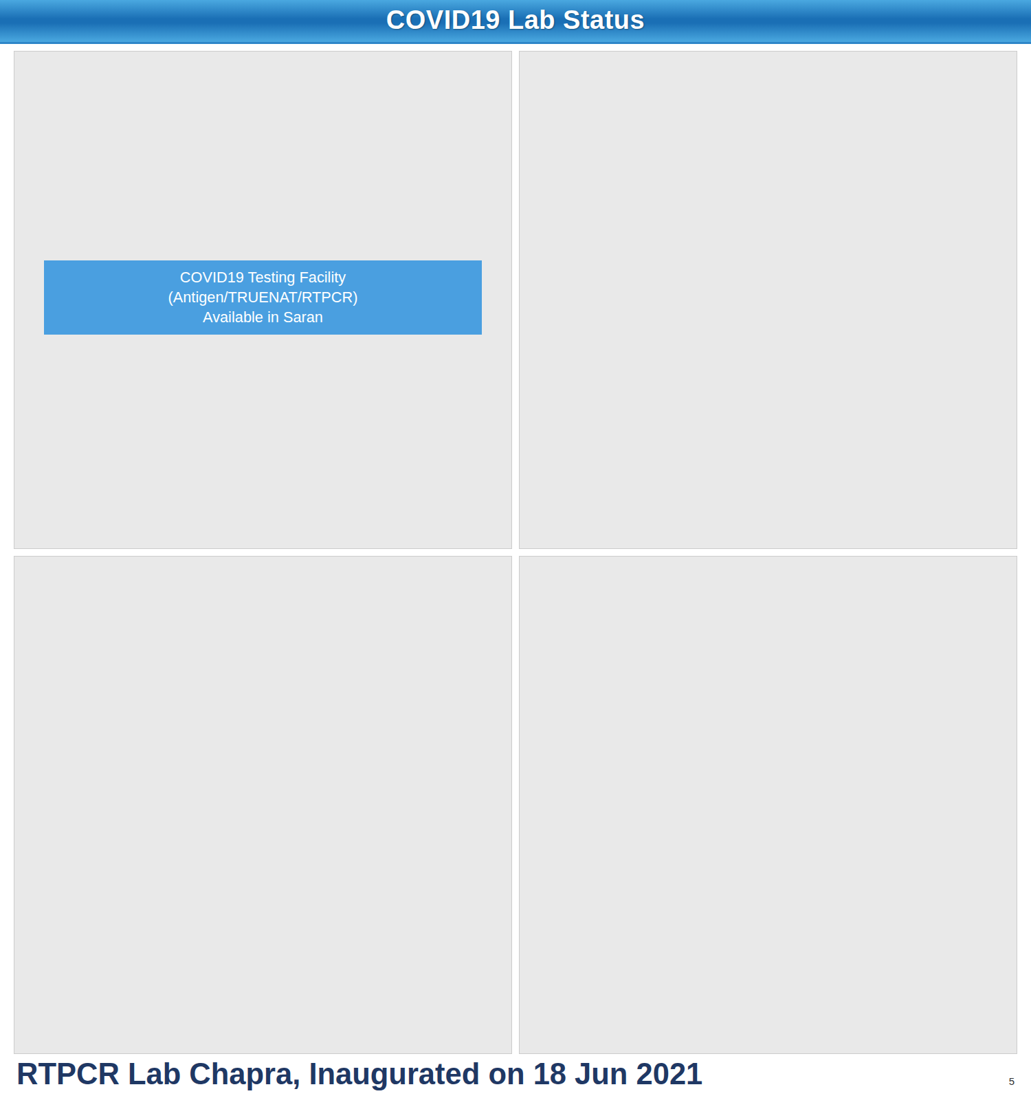COVID19 Lab Status
COVID19 Testing Facility (Antigen/TRUENAT/RTPCR) Available in Saran
RTPCR Lab Chapra, Inaugurated on 18 Jun 2021
5